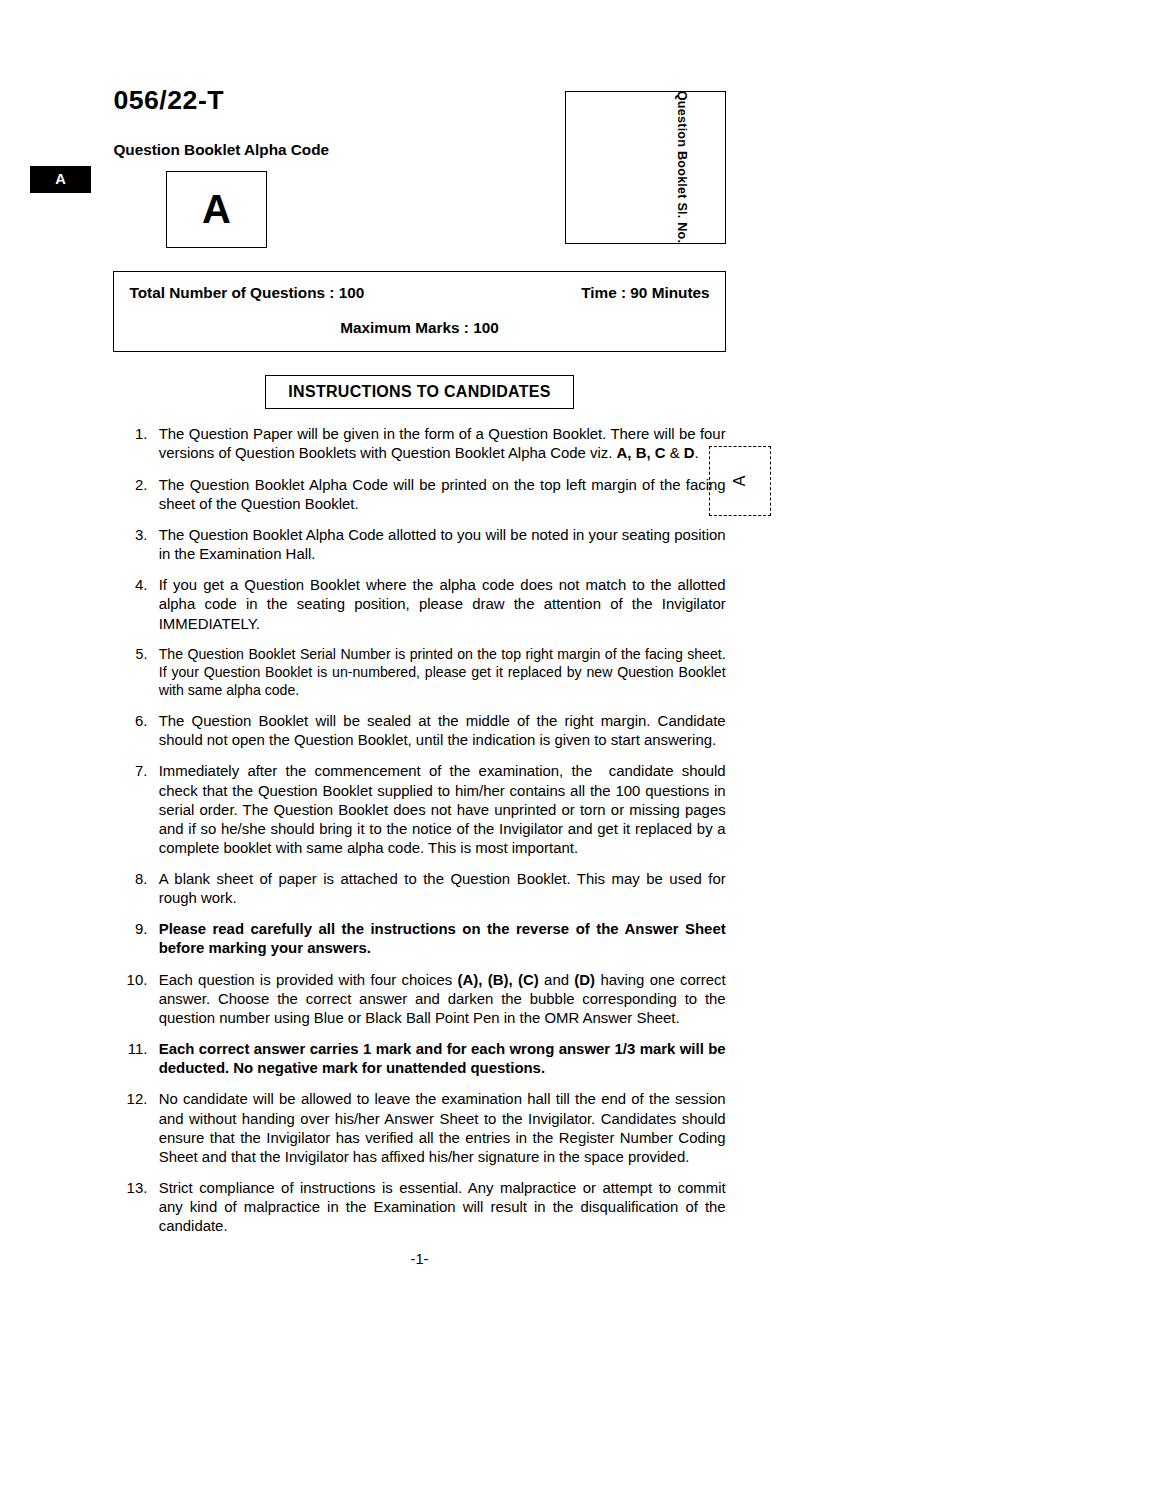A
A
056/22-T
Question Booklet Alpha Code
A
Question Booklet Sl. No.
Total Number of Questions : 100 Time : 90 Minutes
Maximum Marks : 100
INSTRUCTIONS TO CANDIDATES
The Question Paper will be given in the form of a Question Booklet. There will be four versions of Question Booklets with Question Booklet Alpha Code viz. A, B, C & D.
The Question Booklet Alpha Code will be printed on the top left margin of the facing sheet of the Question Booklet.
The Question Booklet Alpha Code allotted to you will be noted in your seating position in the Examination Hall.
If you get a Question Booklet where the alpha code does not match to the allotted alpha code in the seating position, please draw the attention of the Invigilator IMMEDIATELY.
The Question Booklet Serial Number is printed on the top right margin of the facing sheet. If your Question Booklet is un-numbered, please get it replaced by new Question Booklet with same alpha code.
The Question Booklet will be sealed at the middle of the right margin. Candidate should not open the Question Booklet, until the indication is given to start answering.
Immediately after the commencement of the examination, the candidate should check that the Question Booklet supplied to him/her contains all the 100 questions in serial order. The Question Booklet does not have unprinted or torn or missing pages and if so he/she should bring it to the notice of the Invigilator and get it replaced by a complete booklet with same alpha code. This is most important.
A blank sheet of paper is attached to the Question Booklet. This may be used for rough work.
Please read carefully all the instructions on the reverse of the Answer Sheet before marking your answers.
Each question is provided with four choices (A), (B), (C) and (D) having one correct answer. Choose the correct answer and darken the bubble corresponding to the question number using Blue or Black Ball Point Pen in the OMR Answer Sheet.
Each correct answer carries 1 mark and for each wrong answer 1/3 mark will be deducted. No negative mark for unattended questions.
No candidate will be allowed to leave the examination hall till the end of the session and without handing over his/her Answer Sheet to the Invigilator. Candidates should ensure that the Invigilator has verified all the entries in the Register Number Coding Sheet and that the Invigilator has affixed his/her signature in the space provided.
Strict compliance of instructions is essential. Any malpractice or attempt to commit any kind of malpractice in the Examination will result in the disqualification of the candidate.
-1-